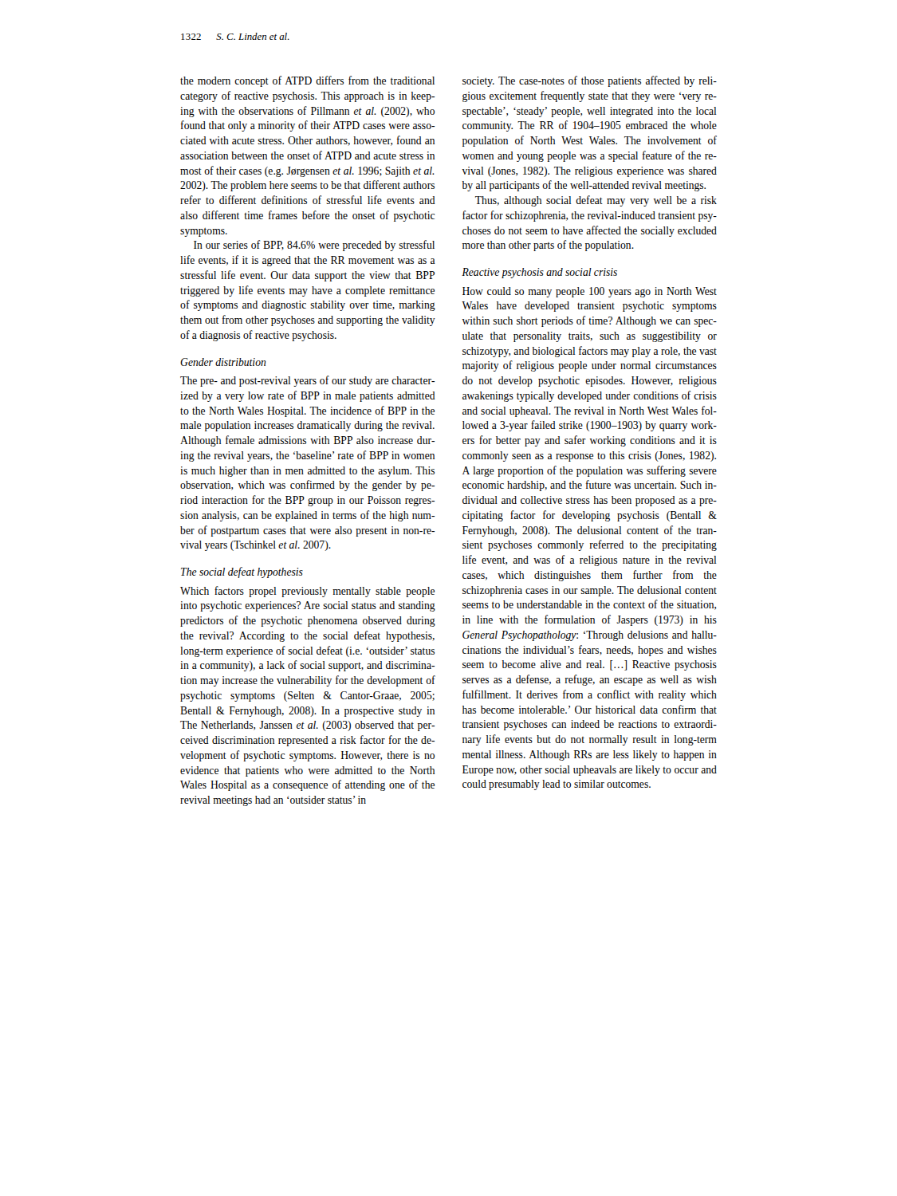1322 S. C. Linden et al.
the modern concept of ATPD differs from the traditional category of reactive psychosis. This approach is in keeping with the observations of Pillmann et al. (2002), who found that only a minority of their ATPD cases were associated with acute stress. Other authors, however, found an association between the onset of ATPD and acute stress in most of their cases (e.g. Jørgensen et al. 1996; Sajith et al. 2002). The problem here seems to be that different authors refer to different definitions of stressful life events and also different time frames before the onset of psychotic symptoms.
In our series of BPP, 84.6% were preceded by stressful life events, if it is agreed that the RR movement was as a stressful life event. Our data support the view that BPP triggered by life events may have a complete remittance of symptoms and diagnostic stability over time, marking them out from other psychoses and supporting the validity of a diagnosis of reactive psychosis.
Gender distribution
The pre- and post-revival years of our study are characterized by a very low rate of BPP in male patients admitted to the North Wales Hospital. The incidence of BPP in the male population increases dramatically during the revival. Although female admissions with BPP also increase during the revival years, the ‘baseline’ rate of BPP in women is much higher than in men admitted to the asylum. This observation, which was confirmed by the gender by period interaction for the BPP group in our Poisson regression analysis, can be explained in terms of the high number of postpartum cases that were also present in non-revival years (Tschinkel et al. 2007).
The social defeat hypothesis
Which factors propel previously mentally stable people into psychotic experiences? Are social status and standing predictors of the psychotic phenomena observed during the revival? According to the social defeat hypothesis, long-term experience of social defeat (i.e. ‘outsider’ status in a community), a lack of social support, and discrimination may increase the vulnerability for the development of psychotic symptoms (Selten & Cantor-Graae, 2005; Bentall & Fernyhough, 2008). In a prospective study in The Netherlands, Janssen et al. (2003) observed that perceived discrimination represented a risk factor for the development of psychotic symptoms. However, there is no evidence that patients who were admitted to the North Wales Hospital as a consequence of attending one of the revival meetings had an ‘outsider status’ in
society. The case-notes of those patients affected by religious excitement frequently state that they were ‘very respectable’, ‘steady’ people, well integrated into the local community. The RR of 1904–1905 embraced the whole population of North West Wales. The involvement of women and young people was a special feature of the revival (Jones, 1982). The religious experience was shared by all participants of the well-attended revival meetings.
Thus, although social defeat may very well be a risk factor for schizophrenia, the revival-induced transient psychoses do not seem to have affected the socially excluded more than other parts of the population.
Reactive psychosis and social crisis
How could so many people 100 years ago in North West Wales have developed transient psychotic symptoms within such short periods of time? Although we can speculate that personality traits, such as suggestibility or schizotypy, and biological factors may play a role, the vast majority of religious people under normal circumstances do not develop psychotic episodes. However, religious awakenings typically developed under conditions of crisis and social upheaval. The revival in North West Wales followed a 3-year failed strike (1900–1903) by quarry workers for better pay and safer working conditions and it is commonly seen as a response to this crisis (Jones, 1982). A large proportion of the population was suffering severe economic hardship, and the future was uncertain. Such individual and collective stress has been proposed as a precipitating factor for developing psychosis (Bentall & Fernyhough, 2008). The delusional content of the transient psychoses commonly referred to the precipitating life event, and was of a religious nature in the revival cases, which distinguishes them further from the schizophrenia cases in our sample. The delusional content seems to be understandable in the context of the situation, in line with the formulation of Jaspers (1973) in his General Psychopathology: ‘Through delusions and hallucinations the individual’s fears, needs, hopes and wishes seem to become alive and real. […] Reactive psychosis serves as a defense, a refuge, an escape as well as wish fulfillment. It derives from a conflict with reality which has become intolerable.’ Our historical data confirm that transient psychoses can indeed be reactions to extraordinary life events but do not normally result in long-term mental illness. Although RRs are less likely to happen in Europe now, other social upheavals are likely to occur and could presumably lead to similar outcomes.